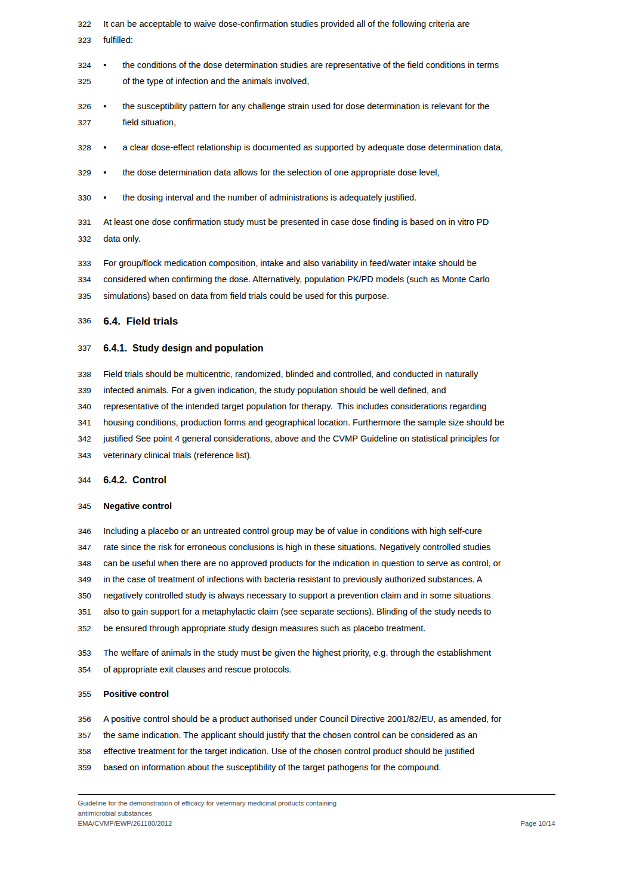322
It can be acceptable to waive dose-confirmation studies provided all of the following criteria are
323
fulfilled:
324
•
the conditions of the dose determination studies are representative of the field conditions in terms
325
of the type of infection and the animals involved,
326
•
the susceptibility pattern for any challenge strain used for dose determination is relevant for the
327
field situation,
328
•
a clear dose-effect relationship is documented as supported by adequate dose determination data,
329
•
the dose determination data allows for the selection of one appropriate dose level,
330
•
the dosing interval and the number of administrations is adequately justified.
331
At least one dose confirmation study must be presented in case dose finding is based on in vitro PD
332
data only.
333
For group/flock medication composition, intake and also variability in feed/water intake should be
334
considered when confirming the dose. Alternatively, population PK/PD models (such as Monte Carlo
335
simulations) based on data from field trials could be used for this purpose.
336
6.4. Field trials
337
6.4.1. Study design and population
338
Field trials should be multicentric, randomized, blinded and controlled, and conducted in naturally
339
infected animals. For a given indication, the study population should be well defined, and
340
representative of the intended target population for therapy. This includes considerations regarding
341
housing conditions, production forms and geographical location. Furthermore the sample size should be
342
justified See point 4 general considerations, above and the CVMP Guideline on statistical principles for
343
veterinary clinical trials (reference list).
344
6.4.2. Control
345
Negative control
346
Including a placebo or an untreated control group may be of value in conditions with high self-cure
347
rate since the risk for erroneous conclusions is high in these situations. Negatively controlled studies
348
can be useful when there are no approved products for the indication in question to serve as control, or
349
in the case of treatment of infections with bacteria resistant to previously authorized substances. A
350
negatively controlled study is always necessary to support a prevention claim and in some situations
351
also to gain support for a metaphylactic claim (see separate sections). Blinding of the study needs to
352
be ensured through appropriate study design measures such as placebo treatment.
353
The welfare of animals in the study must be given the highest priority, e.g. through the establishment
354
of appropriate exit clauses and rescue protocols.
355
Positive control
356
A positive control should be a product authorised under Council Directive 2001/82/EU, as amended, for
357
the same indication. The applicant should justify that the chosen control can be considered as an
358
effective treatment for the target indication. Use of the chosen control product should be justified
359
based on information about the susceptibility of the target pathogens for the compound.
Guideline for the demonstration of efficacy for veterinary medicinal products containing
antimicrobial substances
EMA/CVMP/EWP/261180/2012
Page 10/14